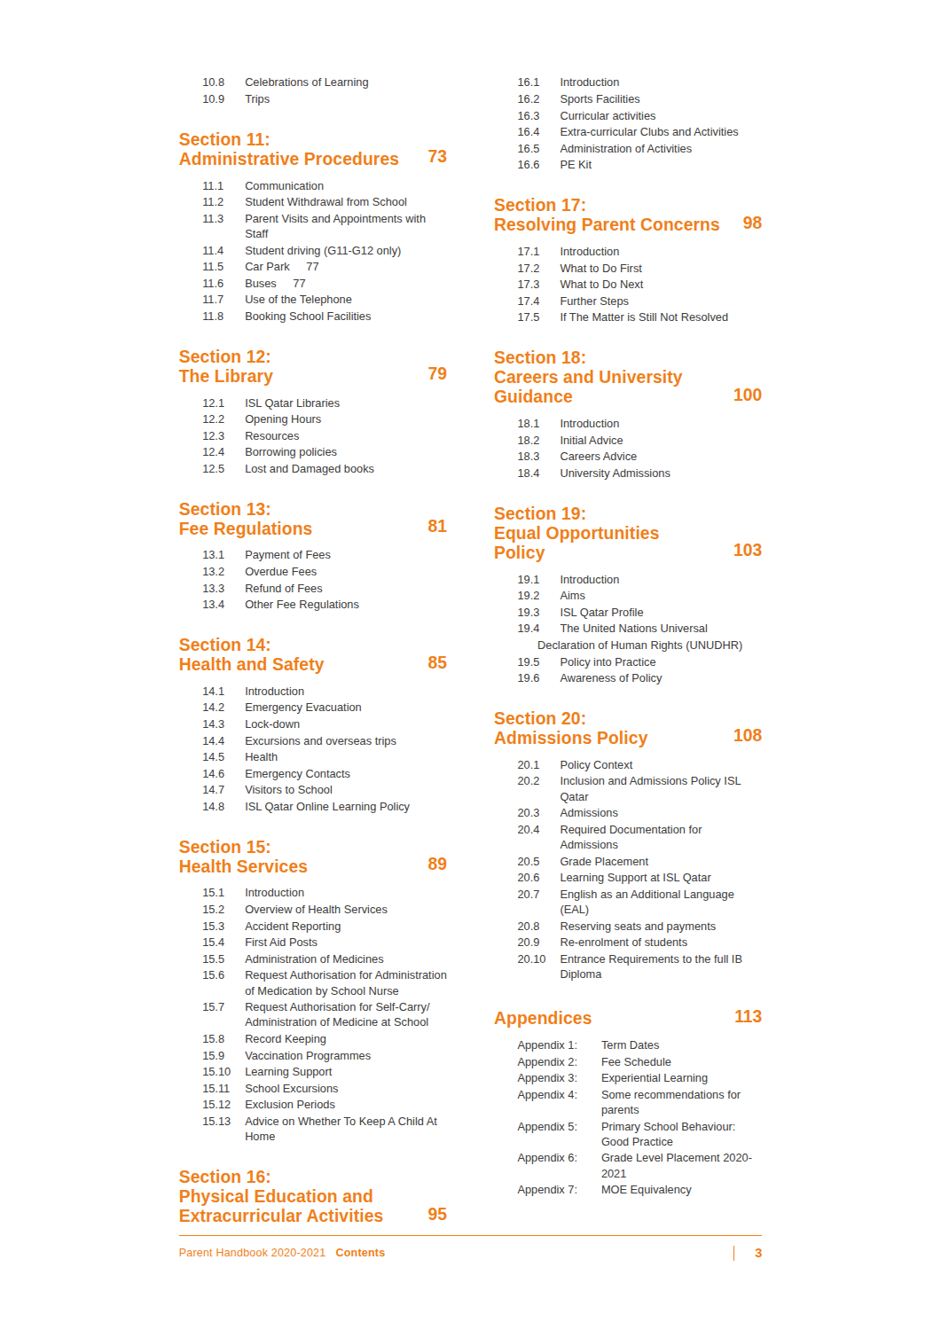10.8 Celebrations of Learning
10.9 Trips
Section 11:
Administrative Procedures
73
11.1 Communication
11.2 Student Withdrawal from School
11.3 Parent Visits and Appointments with Staff
11.4 Student driving (G11-G12 only)
11.5 Car Park 77
11.6 Buses 77
11.7 Use of the Telephone
11.8 Booking School Facilities
Section 12:
The Library
79
12.1 ISL Qatar Libraries
12.2 Opening Hours
12.3 Resources
12.4 Borrowing policies
12.5 Lost and Damaged books
Section 13:
Fee Regulations
81
13.1 Payment of Fees
13.2 Overdue Fees
13.3 Refund of Fees
13.4 Other Fee Regulations
Section 14:
Health and Safety
85
14.1 Introduction
14.2 Emergency Evacuation
14.3 Lock-down
14.4 Excursions and overseas trips
14.5 Health
14.6 Emergency Contacts
14.7 Visitors to School
14.8 ISL Qatar Online Learning Policy
Section 15:
Health Services
89
15.1 Introduction
15.2 Overview of Health Services
15.3 Accident Reporting
15.4 First Aid Posts
15.5 Administration of Medicines
15.6 Request Authorisation for Administration
of Medication by School Nurse
15.7 Request Authorisation for Self-Carry/
Administration of Medicine at School
15.8 Record Keeping
15.9 Vaccination Programmes
15.10 Learning Support
15.11 School Excursions
15.12 Exclusion Periods
15.13 Advice on Whether To Keep A Child At Home
Section 16:
Physical Education and
Extracurricular Activities
95
16.1 Introduction
16.2 Sports Facilities
16.3 Curricular activities
16.4 Extra-curricular Clubs and Activities
16.5 Administration of Activities
16.6 PE Kit
Section 17:
Resolving Parent Concerns
98
17.1 Introduction
17.2 What to Do First
17.3 What to Do Next
17.4 Further Steps
17.5 If The Matter is Still Not Resolved
Section 18:
Careers and University Guidance
100
18.1 Introduction
18.2 Initial Advice
18.3 Careers Advice
18.4 University Admissions
Section 19:
Equal Opportunities Policy
103
19.1 Introduction
19.2 Aims
19.3 ISL Qatar Profile
19.4 The United Nations Universal
Declaration of Human Rights (UNUDHR)
19.5 Policy into Practice
19.6 Awareness of Policy
Section 20:
Admissions Policy
108
20.1 Policy Context
20.2 Inclusion and Admissions Policy ISL Qatar
20.3 Admissions
20.4 Required Documentation for Admissions
20.5 Grade Placement
20.6 Learning Support at ISL Qatar
20.7 English as an Additional Language (EAL)
20.8 Reserving seats and payments
20.9 Re-enrolment of students
20.10 Entrance Requirements to the full IB Diploma
Appendices
113
Appendix 1: Term Dates
Appendix 2: Fee Schedule
Appendix 3: Experiential Learning
Appendix 4: Some recommendations for parents
Appendix 5: Primary School Behaviour: Good Practice
Appendix 6: Grade Level Placement 2020-2021
Appendix 7: MOE Equivalency
Parent Handbook 2020-2021 Contents
3